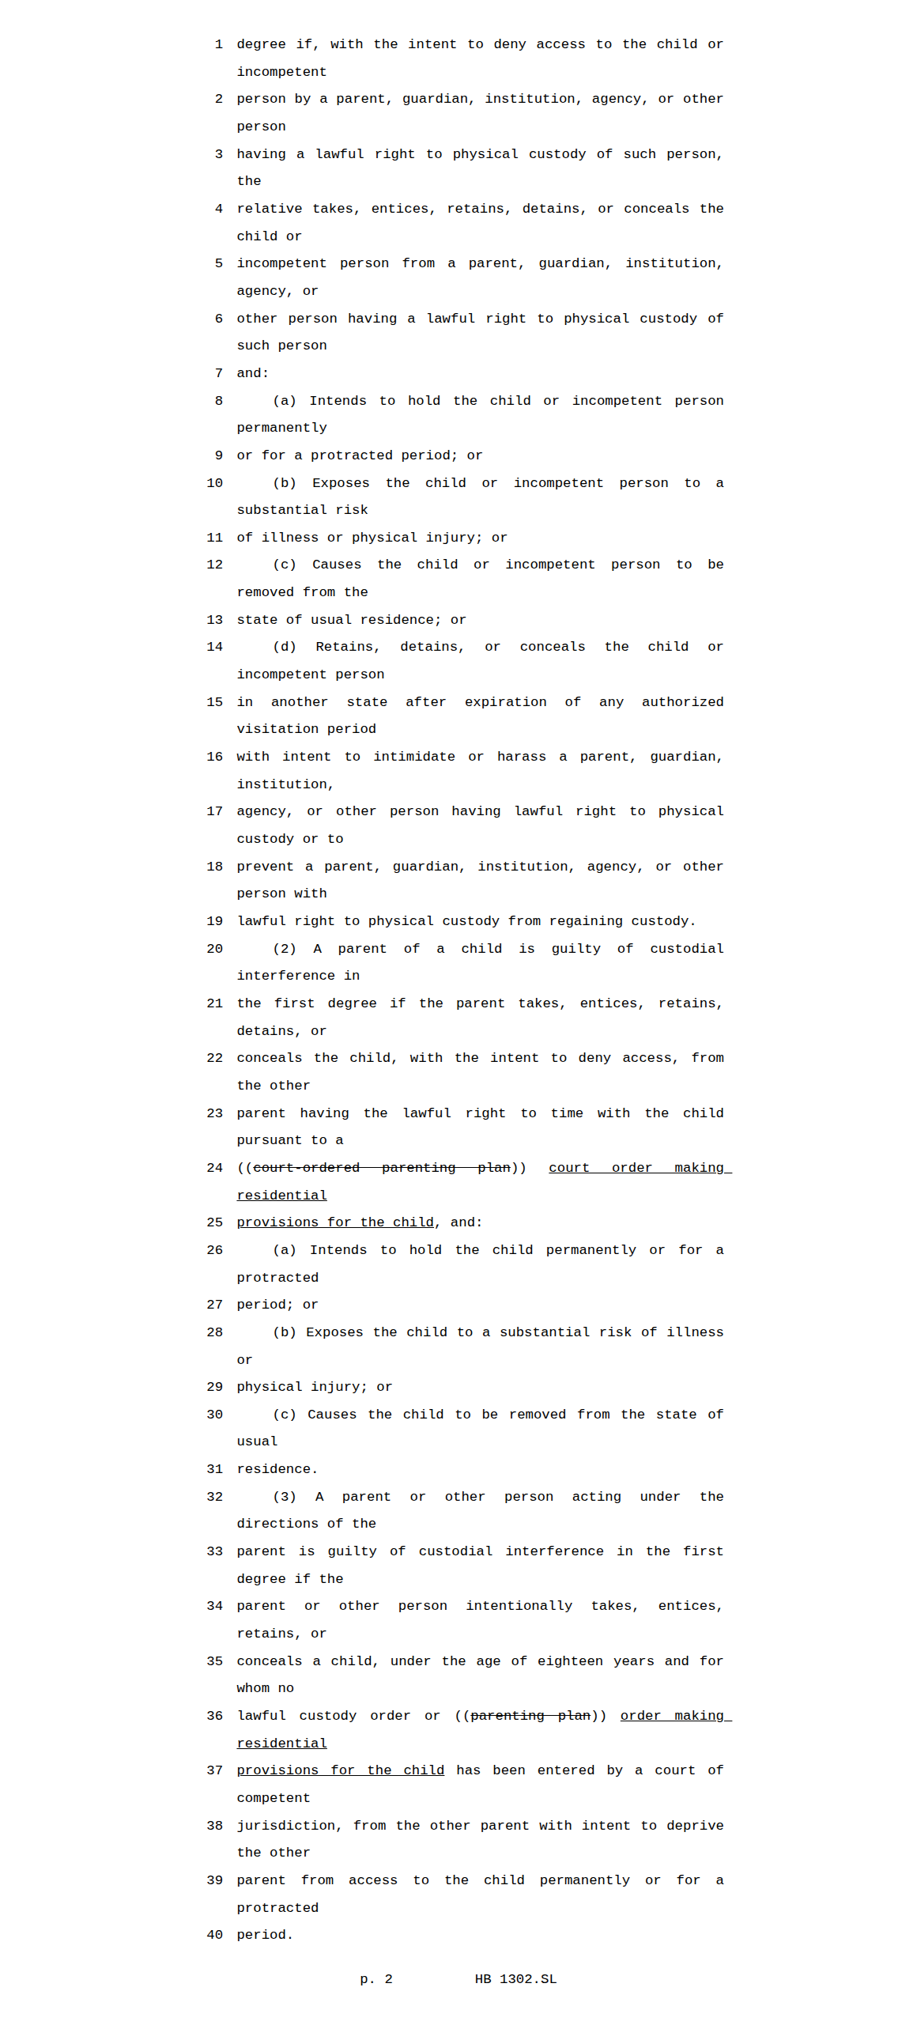degree if, with the intent to deny access to the child or incompetent
person by a parent, guardian, institution, agency, or other person
having a lawful right to physical custody of such person, the
relative takes, entices, retains, detains, or conceals the child or
incompetent person from a parent, guardian, institution, agency, or
other person having a lawful right to physical custody of such person
and:
(a) Intends to hold the child or incompetent person permanently
or for a protracted period; or
(b) Exposes the child or incompetent person to a substantial risk
of illness or physical injury; or
(c) Causes the child or incompetent person to be removed from the
state of usual residence; or
(d) Retains, detains, or conceals the child or incompetent person
in another state after expiration of any authorized visitation period
with intent to intimidate or harass a parent, guardian, institution,
agency, or other person having lawful right to physical custody or to
prevent a parent, guardian, institution, agency, or other person with
lawful right to physical custody from regaining custody.
(2) A parent of a child is guilty of custodial interference in
the first degree if the parent takes, entices, retains, detains, or
conceals the child, with the intent to deny access, from the other
parent having the lawful right to time with the child pursuant to a
((court-ordered parenting plan)) court order making residential
provisions for the child, and:
(a) Intends to hold the child permanently or for a protracted
period; or
(b) Exposes the child to a substantial risk of illness or
physical injury; or
(c) Causes the child to be removed from the state of usual
residence.
(3) A parent or other person acting under the directions of the
parent is guilty of custodial interference in the first degree if the
parent or other person intentionally takes, entices, retains, or
conceals a child, under the age of eighteen years and for whom no
lawful custody order or ((parenting plan)) order making residential
provisions for the child has been entered by a court of competent
jurisdiction, from the other parent with intent to deprive the other
parent from access to the child permanently or for a protracted
period.
p. 2 HB 1302.SL